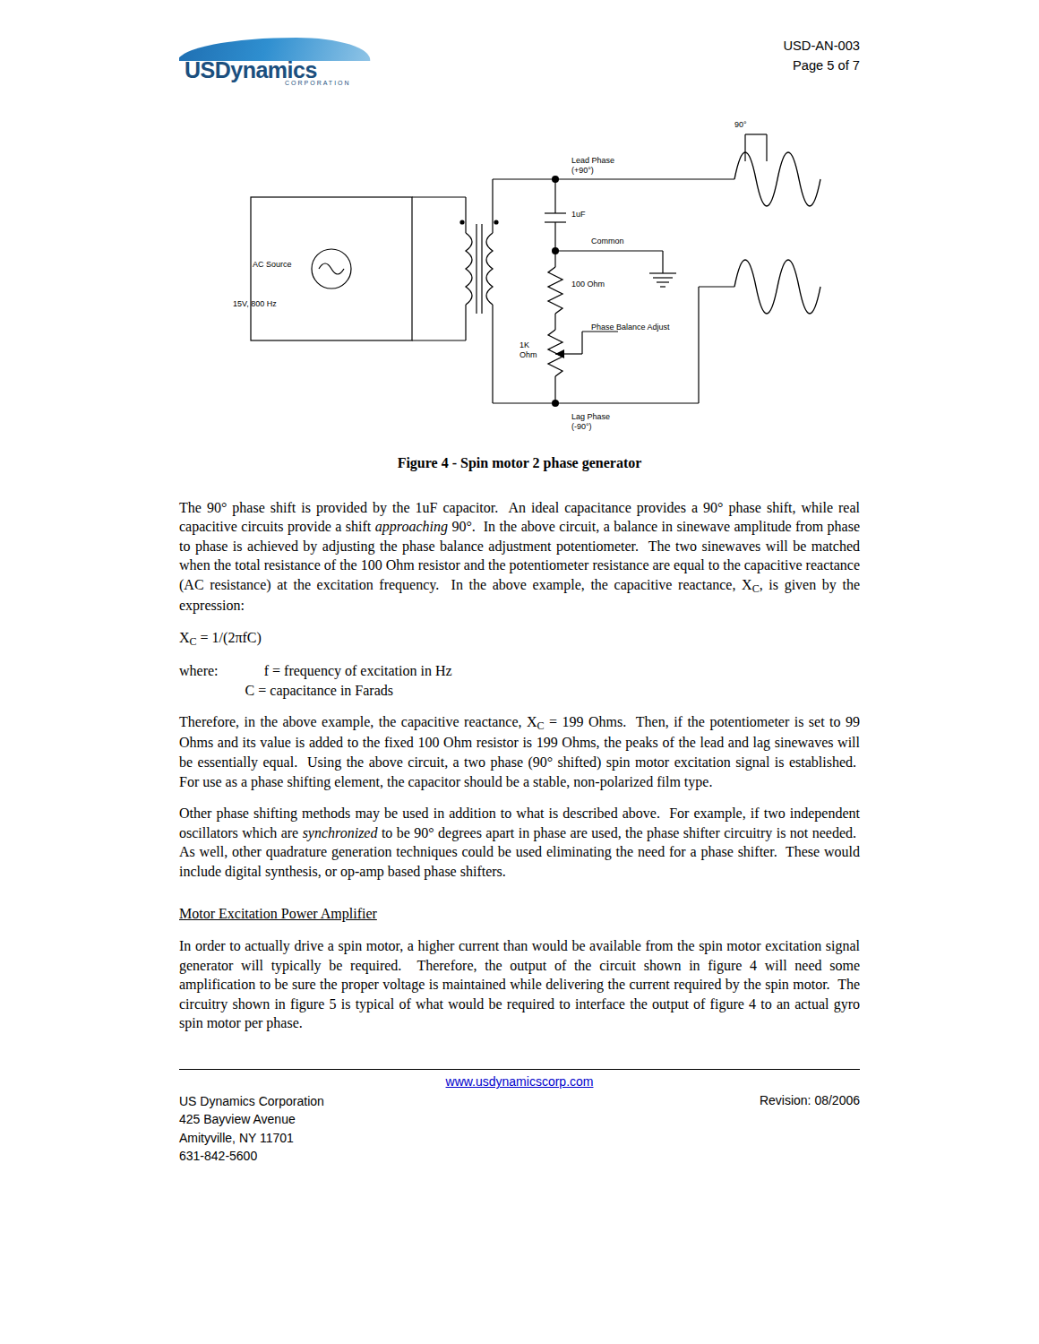US Dynamics
CORPORATION
USD-AN-003
Page 5 of 7
90° Lead Phase (+90°) 1uF Common 100 Ohm 1K Ohm Phase Balance Adjust Lag Phase (-90°) AC Source 15V, 800 Hz
Figure 4 - Spin motor 2 phase generator
The 90° phase shift is provided by the 1uF capacitor. An ideal capacitance provides a 90° phase shift, while real capacitive circuits provide a shift approaching 90°. In the above circuit, a balance in sinewave amplitude from phase to phase is achieved by adjusting the phase balance adjustment potentiometer. The two sinewaves will be matched when the total resistance of the 100 Ohm resistor and the potentiometer resistance are equal to the capacitive reactance (AC resistance) at the excitation frequency. In the above example, the capacitive reactance, XC, is given by the expression:
XC = 1/(2πfC)
where: f = frequency of excitation in Hz C = capacitance in Farads
Therefore, in the above example, the capacitive reactance, XC = 199 Ohms. Then, if the potentiometer is set to 99 Ohms and its value is added to the fixed 100 Ohm resistor is 199 Ohms, the peaks of the lead and lag sinewaves will be essentially equal. Using the above circuit, a two phase (90° shifted) spin motor excitation signal is established. For use as a phase shifting element, the capacitor should be a stable, non-polarized film type.
Other phase shifting methods may be used in addition to what is described above. For example, if two independent oscillators which are synchronized to be 90° degrees apart in phase are used, the phase shifter circuitry is not needed. As well, other quadrature generation techniques could be used eliminating the need for a phase shifter. These would include digital synthesis, or op-amp based phase shifters.
Motor Excitation Power Amplifier
In order to actually drive a spin motor, a higher current than would be available from the spin motor excitation signal generator will typically be required. Therefore, the output of the circuit shown in figure 4 will need some amplification to be sure the proper voltage is maintained while delivering the current required by the spin motor. The circuitry shown in figure 5 is typical of what would be required to interface the output of figure 4 to an actual gyro spin motor per phase.
www.usdynamicscorp.com
US Dynamics Corporation
425 Bayview Avenue
Amityville, NY 11701
631-842-5600
Revision: 08/2006